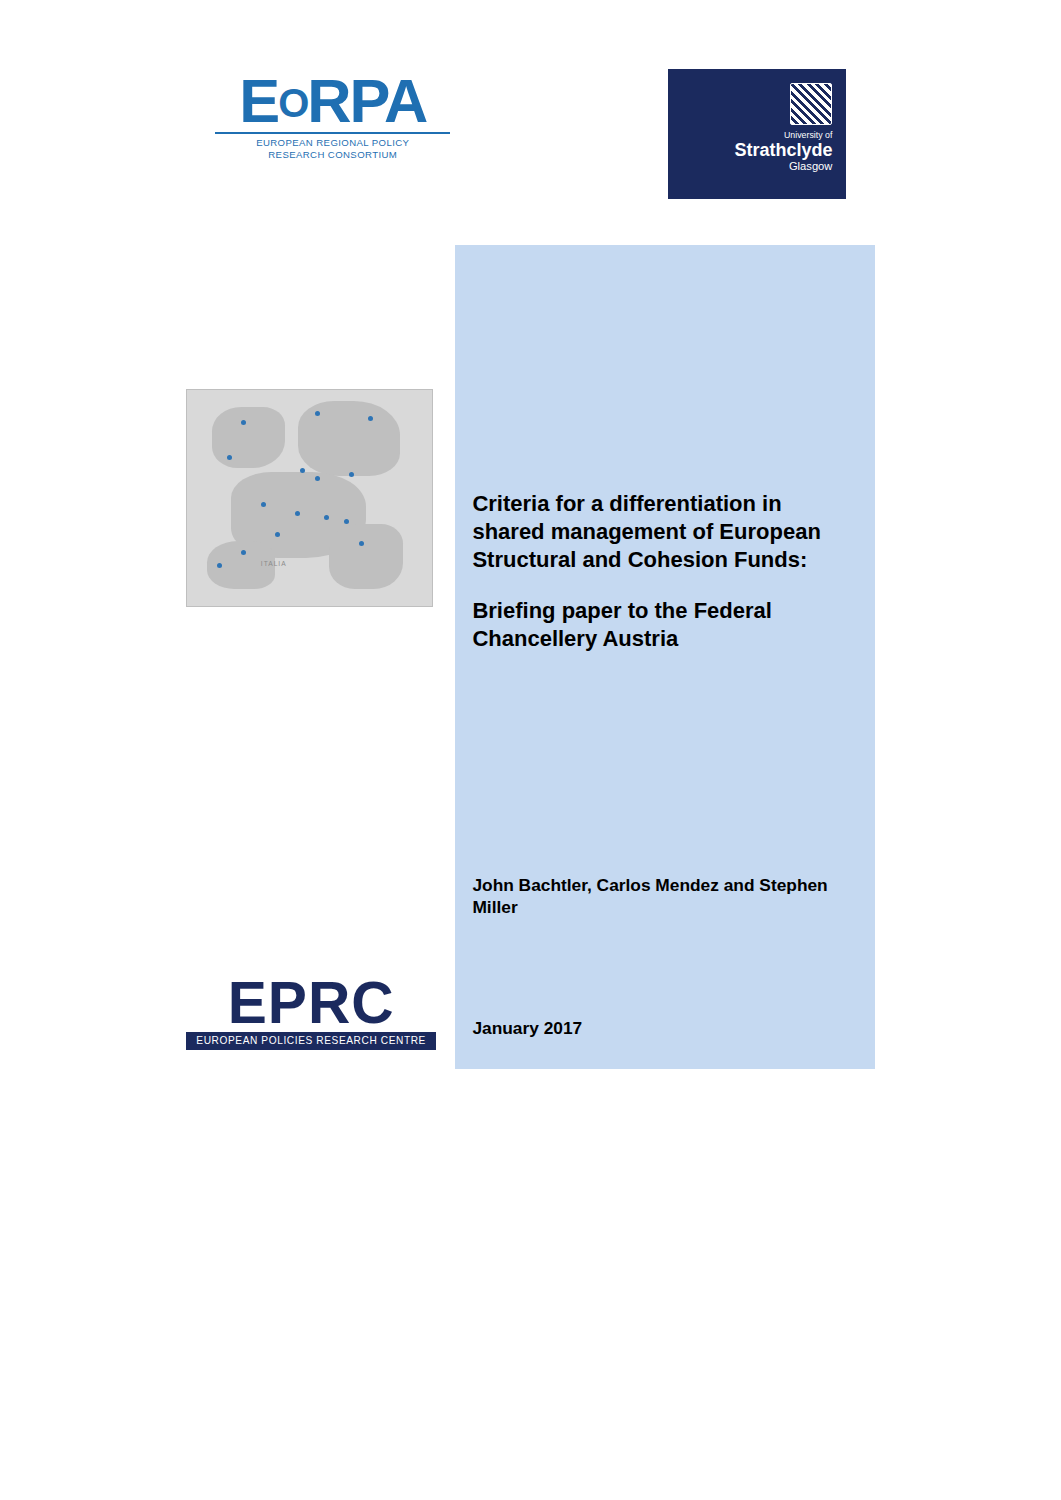EORPA
European Regional Policy
Research Consortium
University of
Strathclyde
Glasgow
ITALIA
Criteria for a differentiation in shared management of European Structural and Cohesion Funds: Briefing paper to the Federal Chancellery Austria
John Bachtler, Carlos Mendez and Stephen Miller
January 2017
EPRC
European Policies Research Centre